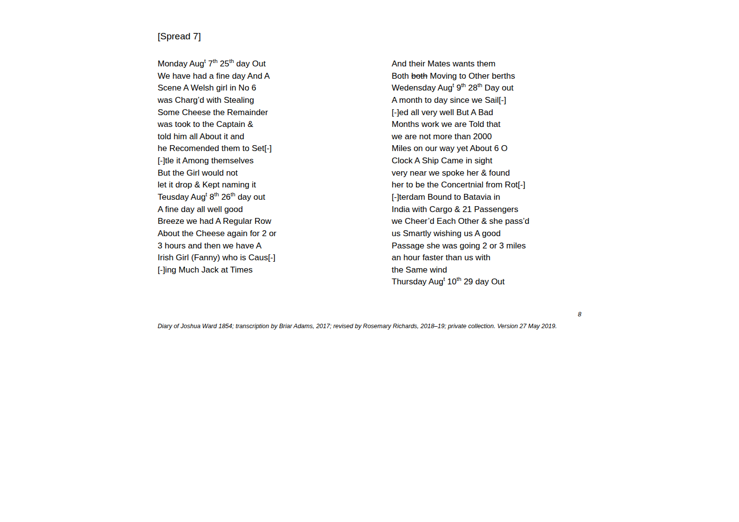[Spread 7]
Monday Augt 7th 25th day Out
We have had a fine day And A
Scene A Welsh girl in No 6
was Charg’d with Stealing
Some Cheese the Remainder
was took to the Captain &
told him all About it and
he Recomended them to Set[-]
[-]tle it Among themselves
But the Girl would not
let it drop & Kept naming it
Teusday Augt 8th 26th day out
A fine day all well good
Breeze we had A Regular Row
About the Cheese again for 2 or
3 hours and then we have A
Irish Girl (Fanny) who is Caus[-]
[-]ing Much Jack at Times
And their Mates wants them
Both both Moving to Other berths
Wedensday Augt 9th 28th Day out
A month to day since we Sail[-]
[-]ed all very well But A Bad
Months work we are Told that
we are not more than 2000
Miles on our way yet About 6 O
Clock A Ship Came in sight
very near we spoke her & found
her to be the Concertnial from Rot[-]
[-]terdam Bound to Batavia in
India with Cargo & 21 Passengers
we Cheer’d Each Other & she pass’d
us Smartly wishing us A good
Passage she was going 2 or 3 miles
an hour faster than us with
the Same wind
Thursday Augt 10th 29 day Out
8
Diary of Joshua Ward 1854; transcription by Briar Adams, 2017; revised by Rosemary Richards, 2018–19; private collection. Version 27 May 2019.